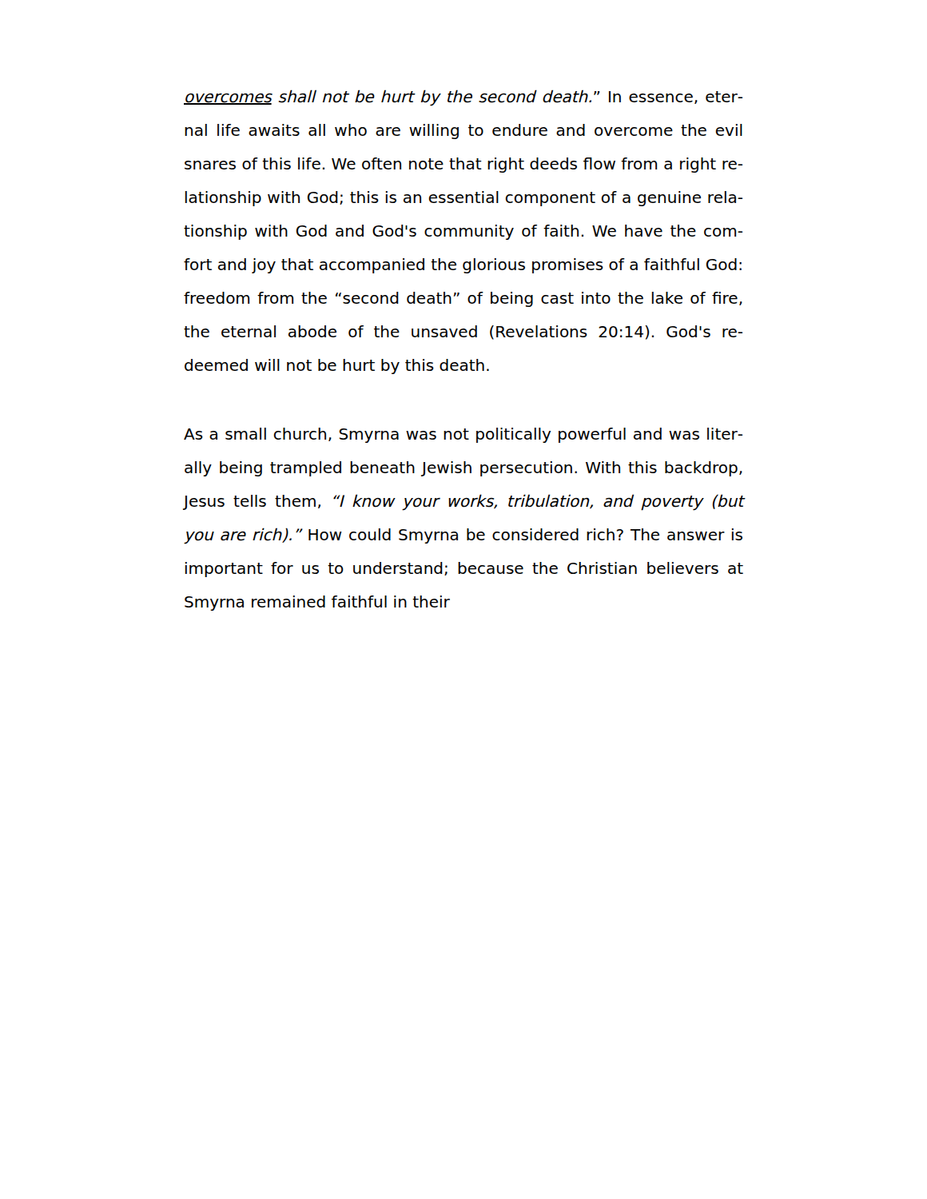overcomes shall not be hurt by the second death.” In essence, eternal life awaits all who are willing to endure and overcome the evil snares of this life. We often note that right deeds flow from a right relationship with God; this is an essential component of a genuine relationship with God and God's community of faith. We have the comfort and joy that accompanied the glorious promises of a faithful God: freedom from the “second death” of being cast into the lake of fire, the eternal abode of the unsaved (Revelations 20:14). God's redeemed will not be hurt by this death.
As a small church, Smyrna was not politically powerful and was literally being trampled beneath Jewish persecution. With this backdrop, Jesus tells them, “I know your works, tribulation, and poverty (but you are rich).” How could Smyrna be considered rich? The answer is important for us to understand; because the Christian believers at Smyrna remained faithful in their